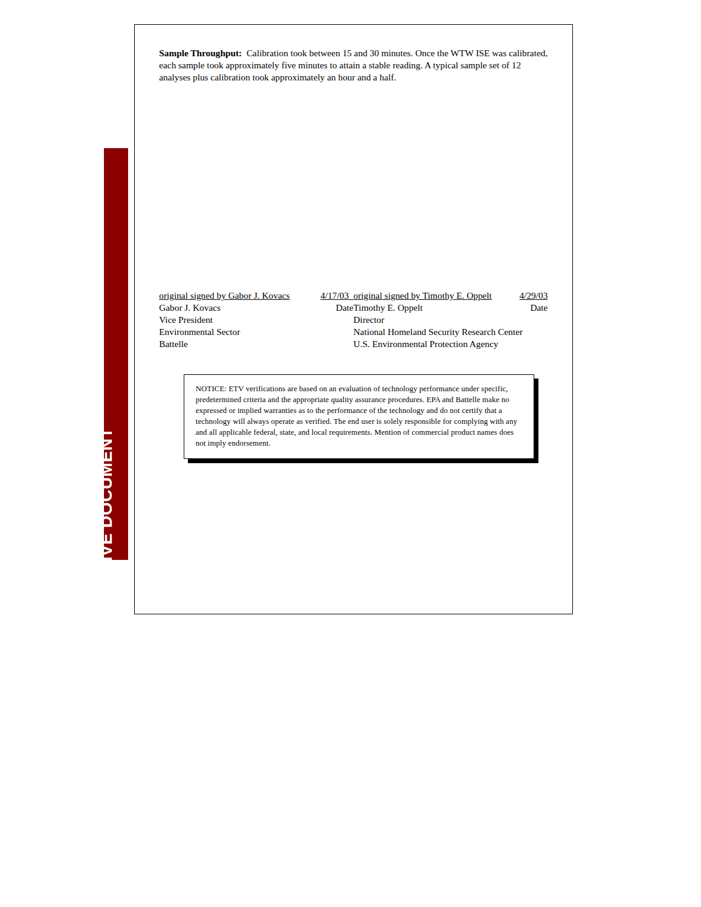US EPA ARCHIVE DOCUMENT
Sample Throughput: Calibration took between 15 and 30 minutes. Once the WTW ISE was calibrated, each sample took approximately five minutes to attain a stable reading. A typical sample set of 12 analyses plus calibration took approximately an hour and a half.
| original signed by Gabor J. Kovacs 4/17/03 Gabor J. Kovacs Date Vice President Environmental Sector Battelle | original signed by Timothy E. Oppelt 4/29/03 Timothy E. Oppelt Date Director National Homeland Security Research Center U.S. Environmental Protection Agency |
NOTICE: ETV verifications are based on an evaluation of technology performance under specific, predetermined criteria and the appropriate quality assurance procedures. EPA and Battelle make no expressed or implied warranties as to the performance of the technology and do not certify that a technology will always operate as verified. The end user is solely responsible for complying with any and all applicable federal, state, and local requirements. Mention of commercial product names does not imply endorsement.